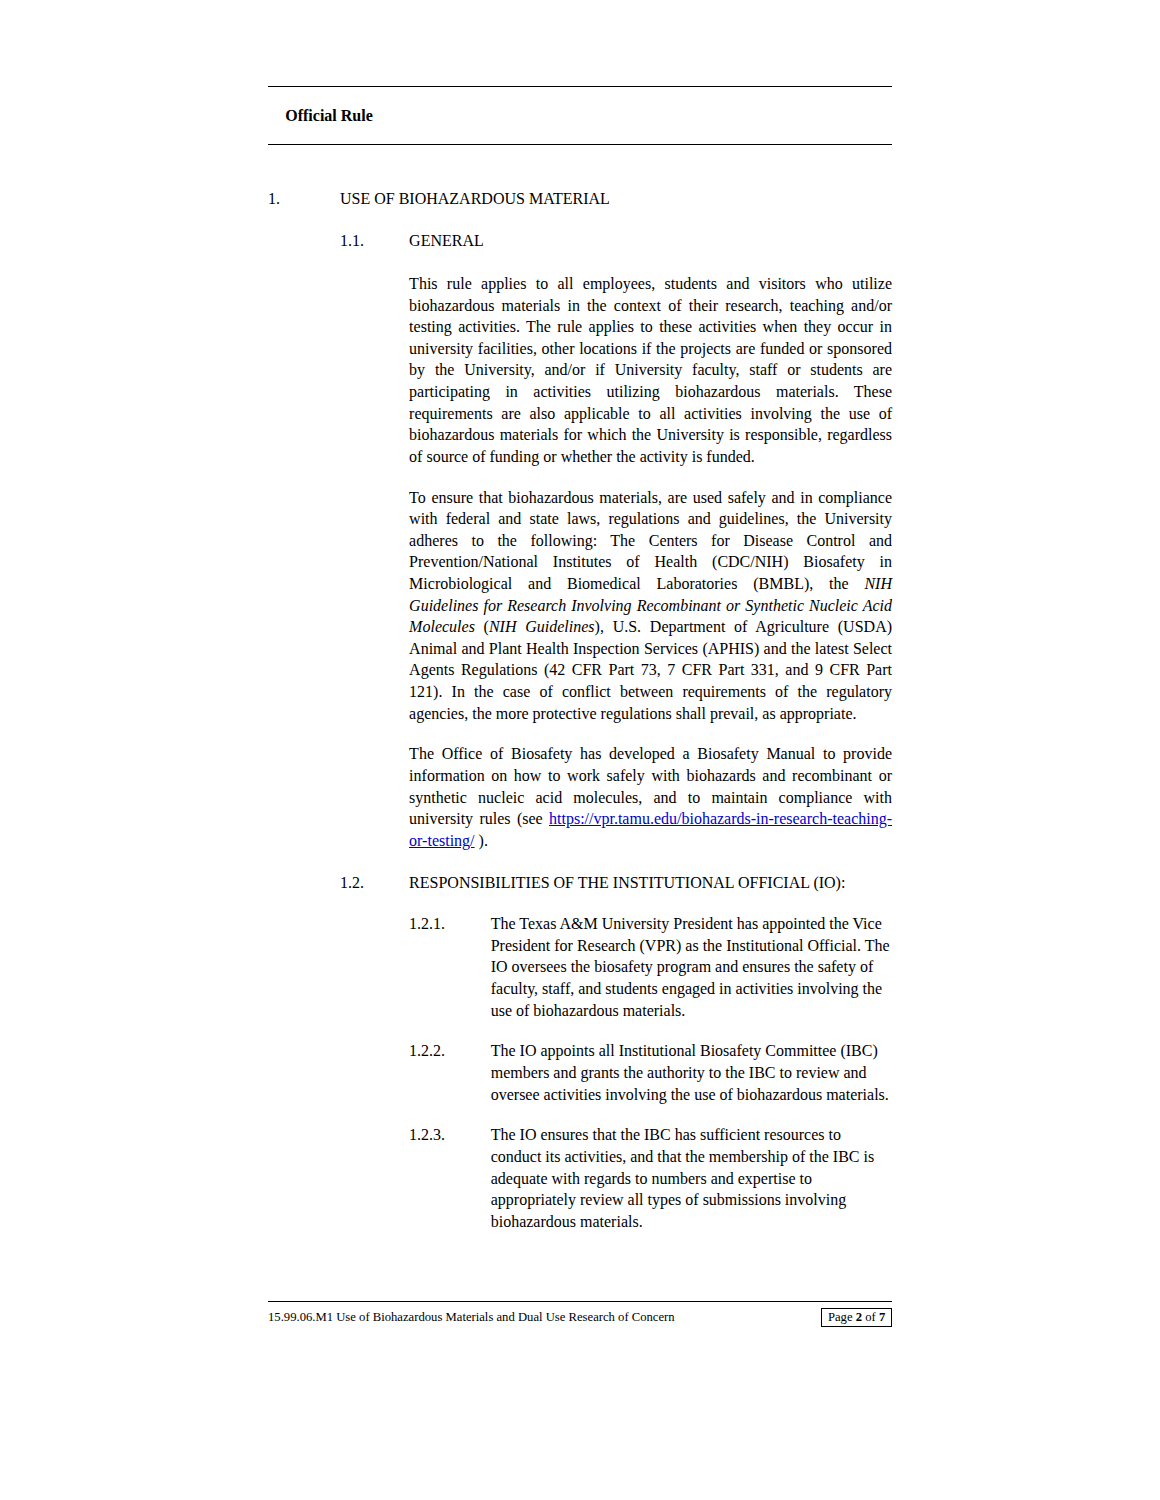Official Rule
1. USE OF BIOHAZARDOUS MATERIAL
1.1. GENERAL
This rule applies to all employees, students and visitors who utilize biohazardous materials in the context of their research, teaching and/or testing activities. The rule applies to these activities when they occur in university facilities, other locations if the projects are funded or sponsored by the University, and/or if University faculty, staff or students are participating in activities utilizing biohazardous materials. These requirements are also applicable to all activities involving the use of biohazardous materials for which the University is responsible, regardless of source of funding or whether the activity is funded.
To ensure that biohazardous materials, are used safely and in compliance with federal and state laws, regulations and guidelines, the University adheres to the following: The Centers for Disease Control and Prevention/National Institutes of Health (CDC/NIH) Biosafety in Microbiological and Biomedical Laboratories (BMBL), the NIH Guidelines for Research Involving Recombinant or Synthetic Nucleic Acid Molecules (NIH Guidelines), U.S. Department of Agriculture (USDA) Animal and Plant Health Inspection Services (APHIS) and the latest Select Agents Regulations (42 CFR Part 73, 7 CFR Part 331, and 9 CFR Part 121). In the case of conflict between requirements of the regulatory agencies, the more protective regulations shall prevail, as appropriate.
The Office of Biosafety has developed a Biosafety Manual to provide information on how to work safely with biohazards and recombinant or synthetic nucleic acid molecules, and to maintain compliance with university rules (see https://vpr.tamu.edu/biohazards-in-research-teaching-or-testing/ ).
1.2. RESPONSIBILITIES OF THE INSTITUTIONAL OFFICIAL (IO):
1.2.1. The Texas A&M University President has appointed the Vice President for Research (VPR) as the Institutional Official. The IO oversees the biosafety program and ensures the safety of faculty, staff, and students engaged in activities involving the use of biohazardous materials.
1.2.2. The IO appoints all Institutional Biosafety Committee (IBC) members and grants the authority to the IBC to review and oversee activities involving the use of biohazardous materials.
1.2.3. The IO ensures that the IBC has sufficient resources to conduct its activities, and that the membership of the IBC is adequate with regards to numbers and expertise to appropriately review all types of submissions involving biohazardous materials.
15.99.06.M1 Use of Biohazardous Materials and Dual Use Research of Concern
Page 2 of 7